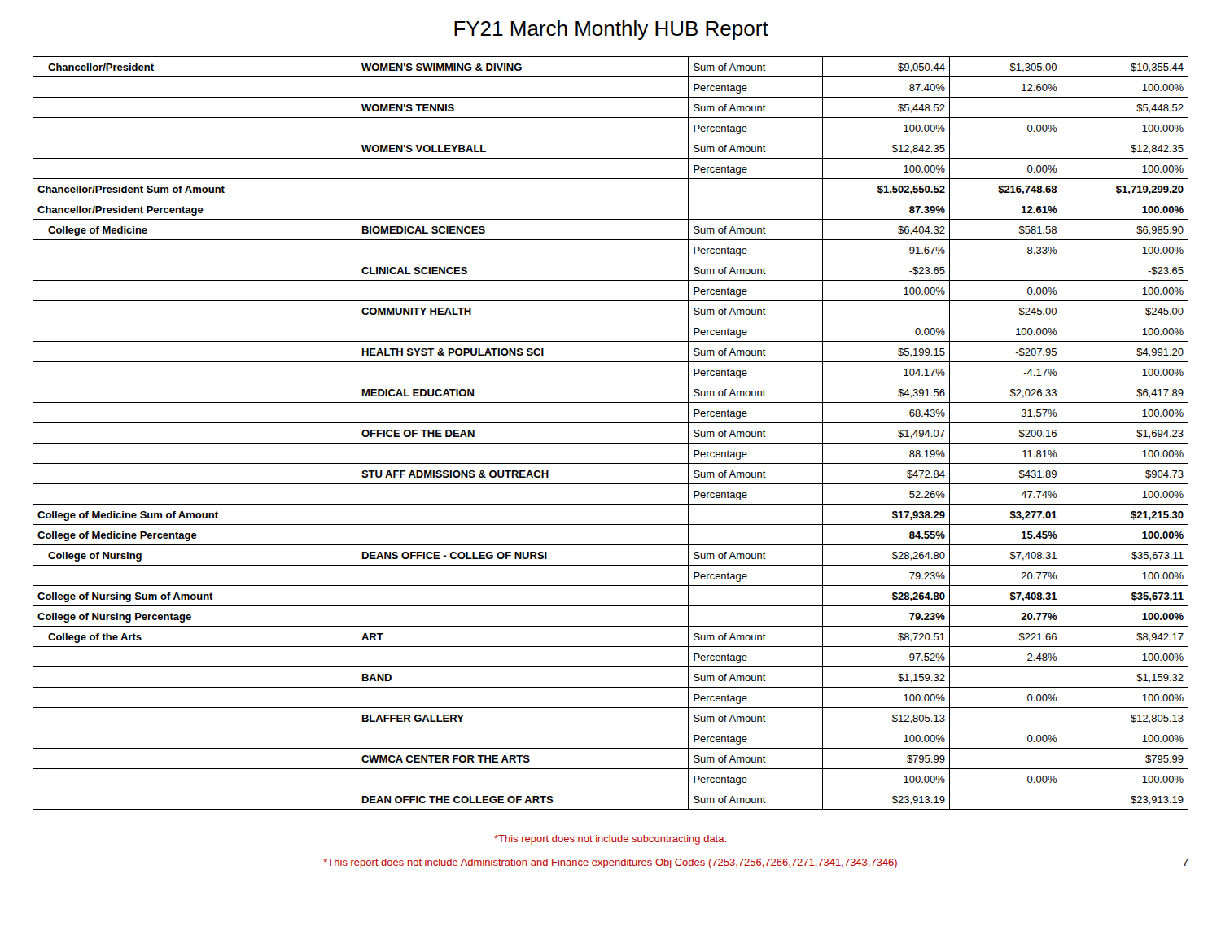FY21 March Monthly HUB Report
| Chancellor/President | WOMEN'S SWIMMING & DIVING | Sum of Amount | $9,050.44 | $1,305.00 | $10,355.44 |
| | | Percentage | 87.40% | 12.60% | 100.00% |
| | WOMEN'S TENNIS | Sum of Amount | $5,448.52 | | $5,448.52 |
| | | Percentage | 100.00% | 0.00% | 100.00% |
| | WOMEN'S VOLLEYBALL | Sum of Amount | $12,842.35 | | $12,842.35 |
| | | Percentage | 100.00% | 0.00% | 100.00% |
| Chancellor/President Sum of Amount | | | $1,502,550.52 | $216,748.68 | $1,719,299.20 |
| Chancellor/President Percentage | | | 87.39% | 12.61% | 100.00% |
| College of Medicine | BIOMEDICAL SCIENCES | Sum of Amount | $6,404.32 | $581.58 | $6,985.90 |
| | | Percentage | 91.67% | 8.33% | 100.00% |
| | CLINICAL SCIENCES | Sum of Amount | -$23.65 | | -$23.65 |
| | | Percentage | 100.00% | 0.00% | 100.00% |
| | COMMUNITY HEALTH | Sum of Amount | | $245.00 | $245.00 |
| | | Percentage | 0.00% | 100.00% | 100.00% |
| | HEALTH SYST & POPULATIONS SCI | Sum of Amount | $5,199.15 | -$207.95 | $4,991.20 |
| | | Percentage | 104.17% | -4.17% | 100.00% |
| | MEDICAL EDUCATION | Sum of Amount | $4,391.56 | $2,026.33 | $6,417.89 |
| | | Percentage | 68.43% | 31.57% | 100.00% |
| | OFFICE OF THE DEAN | Sum of Amount | $1,494.07 | $200.16 | $1,694.23 |
| | | Percentage | 88.19% | 11.81% | 100.00% |
| | STU AFF ADMISSIONS & OUTREACH | Sum of Amount | $472.84 | $431.89 | $904.73 |
| | | Percentage | 52.26% | 47.74% | 100.00% |
| College of Medicine Sum of Amount | | | $17,938.29 | $3,277.01 | $21,215.30 |
| College of Medicine Percentage | | | 84.55% | 15.45% | 100.00% |
| College of Nursing | DEANS OFFICE - COLLEG OF NURSI | Sum of Amount | $28,264.80 | $7,408.31 | $35,673.11 |
| | | Percentage | 79.23% | 20.77% | 100.00% |
| College of Nursing Sum of Amount | | | $28,264.80 | $7,408.31 | $35,673.11 |
| College of Nursing Percentage | | | 79.23% | 20.77% | 100.00% |
| College of the Arts | ART | Sum of Amount | $8,720.51 | $221.66 | $8,942.17 |
| | | Percentage | 97.52% | 2.48% | 100.00% |
| | BAND | Sum of Amount | $1,159.32 | | $1,159.32 |
| | | Percentage | 100.00% | 0.00% | 100.00% |
| | BLAFFER GALLERY | Sum of Amount | $12,805.13 | | $12,805.13 |
| | | Percentage | 100.00% | 0.00% | 100.00% |
| | CWMCA CENTER FOR THE ARTS | Sum of Amount | $795.99 | | $795.99 |
| | | Percentage | 100.00% | 0.00% | 100.00% |
| | DEAN OFFIC THE COLLEGE OF ARTS | Sum of Amount | $23,913.19 | | $23,913.19 |
*This report does not include subcontracting data.
*This report does not include Administration and Finance expenditures Obj Codes (7253,7256,7266,7271,7341,7343,7346) 7